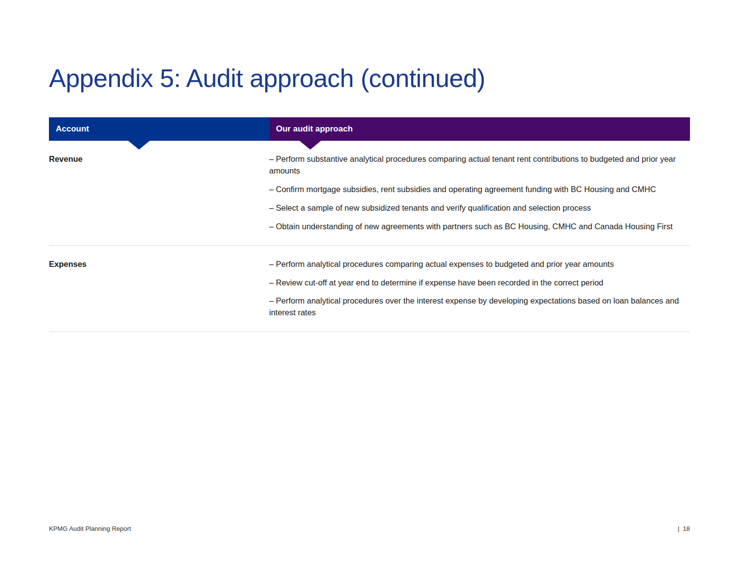Appendix 5: Audit approach (continued)
| Account | Our audit approach |
| --- | --- |
| Revenue | – Perform substantive analytical procedures comparing actual tenant rent contributions to budgeted and prior year amounts – Confirm mortgage subsidies, rent subsidies and operating agreement funding with BC Housing and CMHC – Select a sample of new subsidized tenants and verify qualification and selection process – Obtain understanding of new agreements with partners such as BC Housing, CMHC and Canada Housing First |
| Expenses | – Perform analytical procedures comparing actual expenses to budgeted and prior year amounts – Review cut-off at year end to determine if expense have been recorded in the correct period – Perform analytical procedures over the interest expense by developing expectations based on loan balances and interest rates |
KPMG Audit Planning Report
| 18